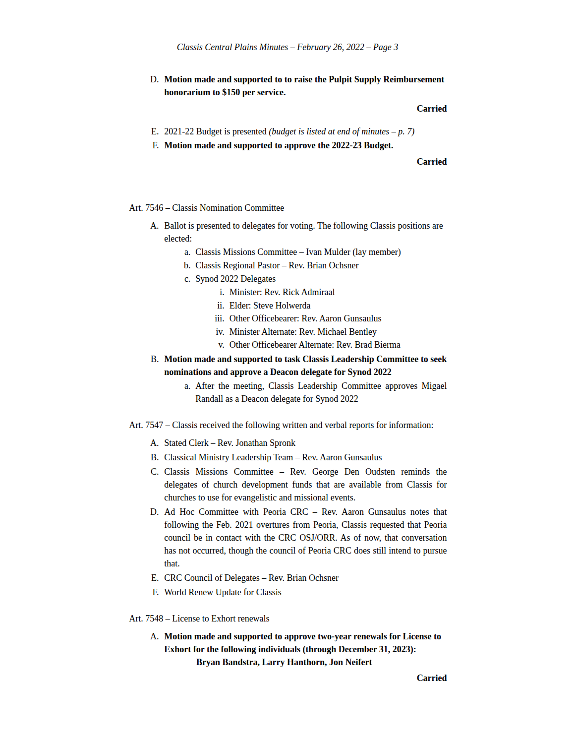Classis Central Plains Minutes – February 26, 2022 – Page 3
Motion made and supported to to raise the Pulpit Supply Reimbursement honorarium to $150 per service.
Carried
2021-22 Budget is presented (budget is listed at end of minutes – p. 7)
Motion made and supported to approve the 2022-23 Budget.
Carried
Art. 7546 – Classis Nomination Committee
Ballot is presented to delegates for voting. The following Classis positions are elected:
Classis Missions Committee – Ivan Mulder (lay member)
Classis Regional Pastor – Rev. Brian Ochsner
Synod 2022 Delegates
Minister: Rev. Rick Admiraal
Elder: Steve Holwerda
Other Officebearer: Rev. Aaron Gunsaulus
Minister Alternate: Rev. Michael Bentley
Other Officebearer Alternate: Rev. Brad Bierma
Motion made and supported to task Classis Leadership Committee to seek nominations and approve a Deacon delegate for Synod 2022
After the meeting, Classis Leadership Committee approves Migael Randall as a Deacon delegate for Synod 2022
Art. 7547 – Classis received the following written and verbal reports for information:
Stated Clerk – Rev. Jonathan Spronk
Classical Ministry Leadership Team – Rev. Aaron Gunsaulus
Classis Missions Committee – Rev. George Den Oudsten reminds the delegates of church development funds that are available from Classis for churches to use for evangelistic and missional events.
Ad Hoc Committee with Peoria CRC – Rev. Aaron Gunsaulus notes that following the Feb. 2021 overtures from Peoria, Classis requested that Peoria council be in contact with the CRC OSJ/ORR. As of now, that conversation has not occurred, though the council of Peoria CRC does still intend to pursue that.
CRC Council of Delegates – Rev. Brian Ochsner
World Renew Update for Classis
Art. 7548 – License to Exhort renewals
Motion made and supported to approve two-year renewals for License to Exhort for the following individuals (through December 31, 2023):
Bryan Bandstra, Larry Hanthorn, Jon Neifert
Carried